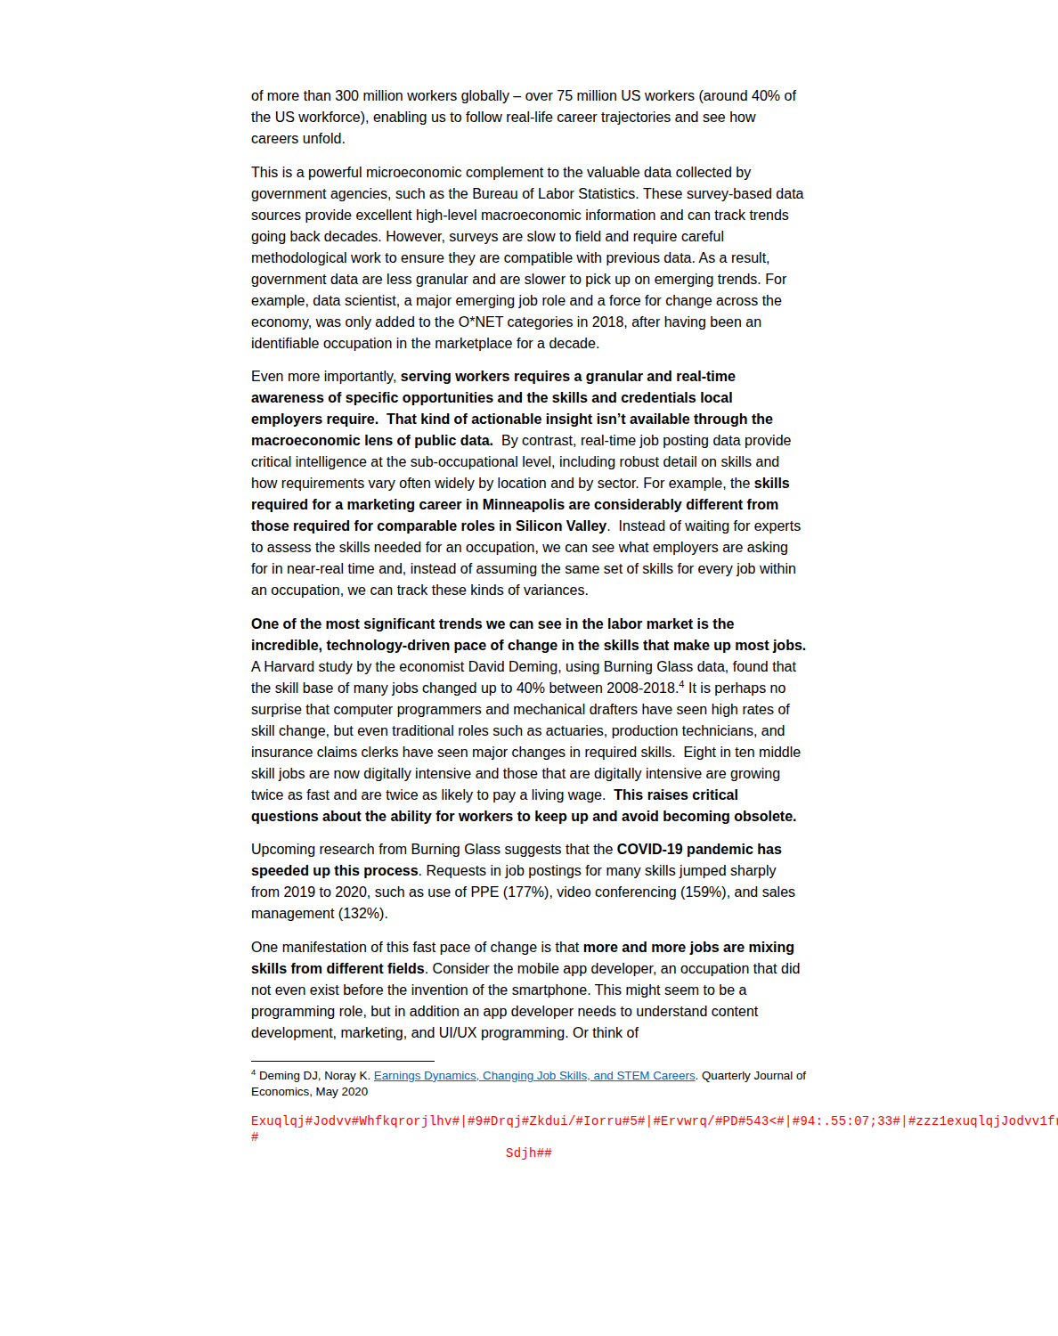of more than 300 million workers globally – over 75 million US workers (around 40% of the US workforce), enabling us to follow real-life career trajectories and see how careers unfold.
This is a powerful microeconomic complement to the valuable data collected by government agencies, such as the Bureau of Labor Statistics. These survey-based data sources provide excellent high-level macroeconomic information and can track trends going back decades. However, surveys are slow to field and require careful methodological work to ensure they are compatible with previous data. As a result, government data are less granular and are slower to pick up on emerging trends. For example, data scientist, a major emerging job role and a force for change across the economy, was only added to the O*NET categories in 2018, after having been an identifiable occupation in the marketplace for a decade.
Even more importantly, serving workers requires a granular and real-time awareness of specific opportunities and the skills and credentials local employers require. That kind of actionable insight isn’t available through the macroeconomic lens of public data. By contrast, real-time job posting data provide critical intelligence at the sub-occupational level, including robust detail on skills and how requirements vary often widely by location and by sector. For example, the skills required for a marketing career in Minneapolis are considerably different from those required for comparable roles in Silicon Valley. Instead of waiting for experts to assess the skills needed for an occupation, we can see what employers are asking for in near-real time and, instead of assuming the same set of skills for every job within an occupation, we can track these kinds of variances.
One of the most significant trends we can see in the labor market is the incredible, technology-driven pace of change in the skills that make up most jobs. A Harvard study by the economist David Deming, using Burning Glass data, found that the skill base of many jobs changed up to 40% between 2008-2018.4 It is perhaps no surprise that computer programmers and mechanical drafters have seen high rates of skill change, but even traditional roles such as actuaries, production technicians, and insurance claims clerks have seen major changes in required skills. Eight in ten middle skill jobs are now digitally intensive and those that are digitally intensive are growing twice as fast and are twice as likely to pay a living wage. This raises critical questions about the ability for workers to keep up and avoid becoming obsolete.
Upcoming research from Burning Glass suggests that the COVID-19 pandemic has speeded up this process. Requests in job postings for many skills jumped sharply from 2019 to 2020, such as use of PPE (177%), video conferencing (159%), and sales management (132%).
One manifestation of this fast pace of change is that more and more jobs are mixing skills from different fields. Consider the mobile app developer, an occupation that did not even exist before the invention of the smartphone. This might seem to be a programming role, but in addition an app developer needs to understand content development, marketing, and UI/UX programming. Or think of
4 Deming DJ, Noray K. Earnings Dynamics, Changing Job Skills, and STEM Careers. Quarterly Journal of Economics, May 2020
Exuqlqj#Jodvv#Whfkqrorjlhv#|#9#Drqj#Zkdui/#Iorru#5#|#Ervwrq/#PD#543<#|#94:.55:07;33#|#zzz1exuqlqjJodvv1frp # Sdjh##